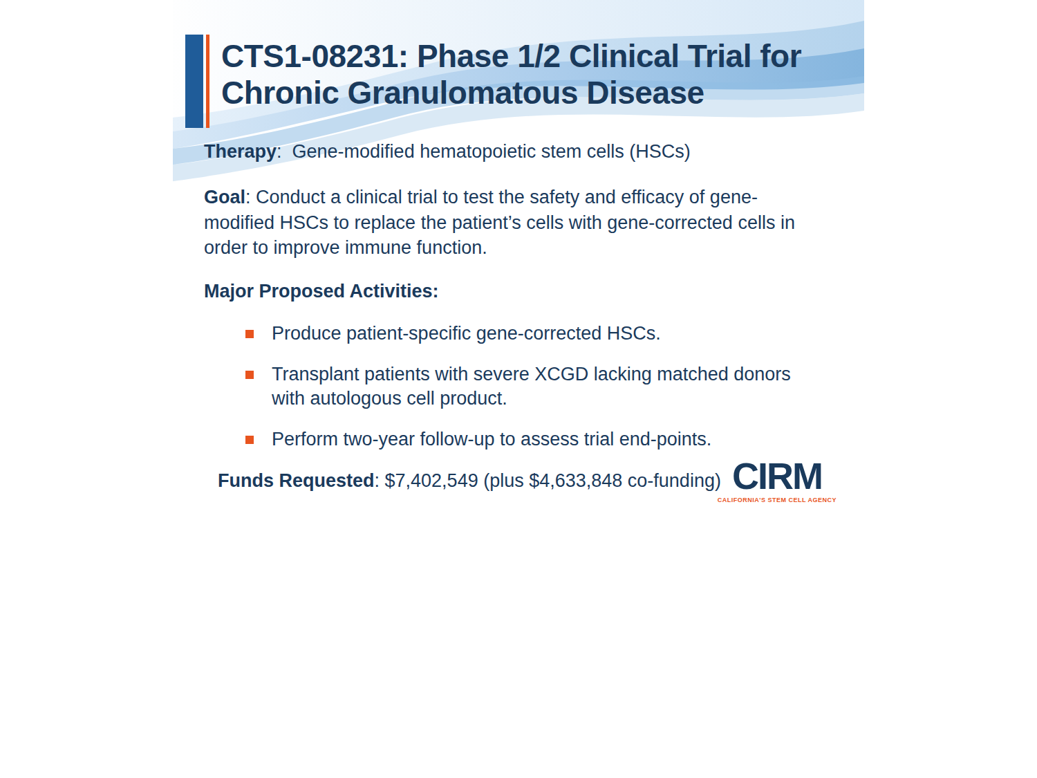CTS1-08231: Phase 1/2 Clinical Trial for Chronic Granulomatous Disease
Therapy: Gene-modified hematopoietic stem cells (HSCs)
Goal: Conduct a clinical trial to test the safety and efficacy of gene-modified HSCs to replace the patient’s cells with gene-corrected cells in order to improve immune function.
Major Proposed Activities:
Produce patient-specific gene-corrected HSCs.
Transplant patients with severe XCGD lacking matched donors with autologous cell product.
Perform two-year follow-up to assess trial end-points.
Funds Requested: $7,402,549 (plus $4,633,848 co-funding)
CIRM
CALIFORNIA'S STEM CELL AGENCY